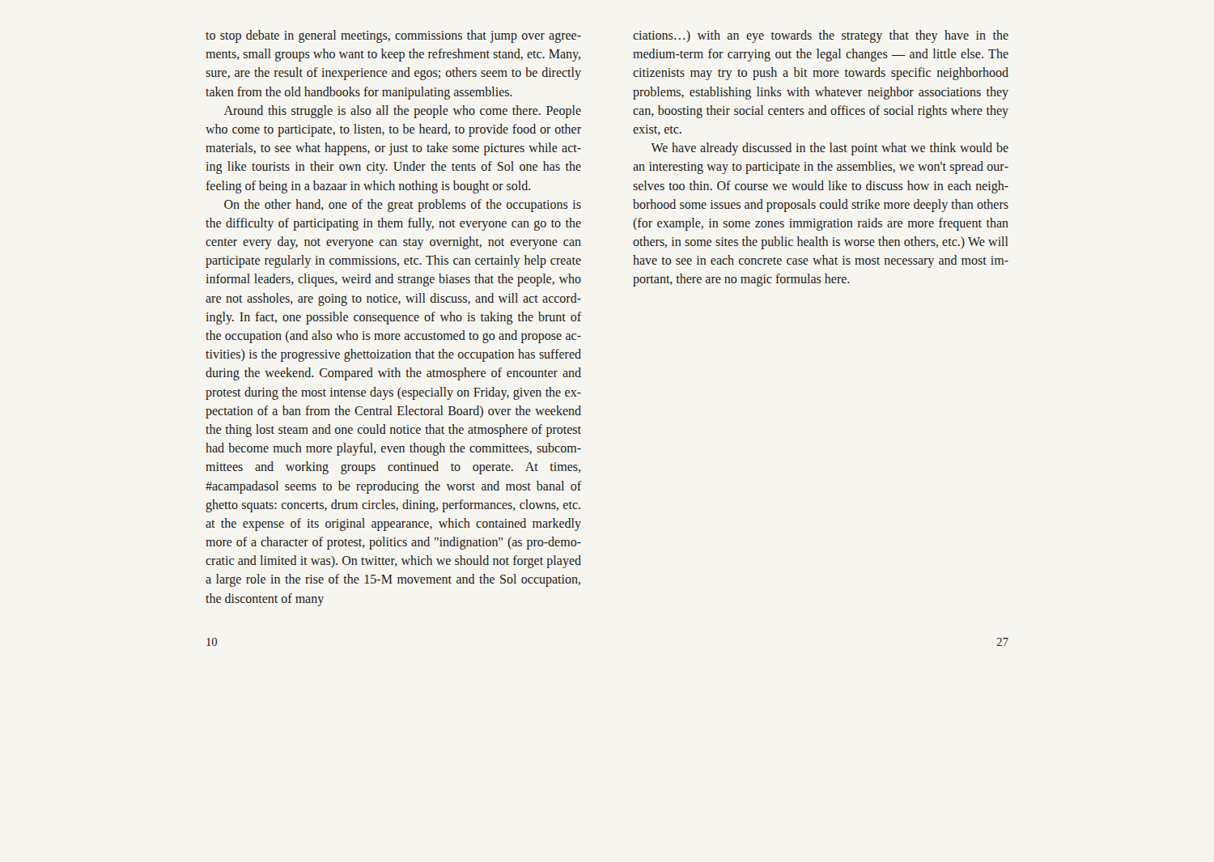to stop debate in general meetings, commissions that jump over agreements, small groups who want to keep the refreshment stand, etc. Many, sure, are the result of inexperience and egos; others seem to be directly taken from the old handbooks for manipulating assemblies.
Around this struggle is also all the people who come there. People who come to participate, to listen, to be heard, to provide food or other materials, to see what happens, or just to take some pictures while acting like tourists in their own city. Under the tents of Sol one has the feeling of being in a bazaar in which nothing is bought or sold.
On the other hand, one of the great problems of the occupations is the difficulty of participating in them fully, not everyone can go to the center every day, not everyone can stay overnight, not everyone can participate regularly in commissions, etc. This can certainly help create informal leaders, cliques, weird and strange biases that the people, who are not assholes, are going to notice, will discuss, and will act accordingly. In fact, one possible consequence of who is taking the brunt of the occupation (and also who is more accustomed to go and propose activities) is the progressive ghettoization that the occupation has suffered during the weekend. Compared with the atmosphere of encounter and protest during the most intense days (especially on Friday, given the expectation of a ban from the Central Electoral Board) over the weekend the thing lost steam and one could notice that the atmosphere of protest had become much more playful, even though the committees, subcommittees and working groups continued to operate. At times, #acampadasol seems to be reproducing the worst and most banal of ghetto squats: concerts, drum circles, dining, performances, clowns, etc. at the expense of its original appearance, which contained markedly more of a character of protest, politics and "indignation" (as pro-democratic and limited it was). On twitter, which we should not forget played a large role in the rise of the 15-M movement and the Sol occupation, the discontent of many
10
ciations…) with an eye towards the strategy that they have in the medium-term for carrying out the legal changes — and little else. The citizenists may try to push a bit more towards specific neighborhood problems, establishing links with whatever neighbor associations they can, boosting their social centers and offices of social rights where they exist, etc.
We have already discussed in the last point what we think would be an interesting way to participate in the assemblies, we won't spread ourselves too thin. Of course we would like to discuss how in each neighborhood some issues and proposals could strike more deeply than others (for example, in some zones immigration raids are more frequent than others, in some sites the public health is worse then others, etc.) We will have to see in each concrete case what is most necessary and most important, there are no magic formulas here.
27